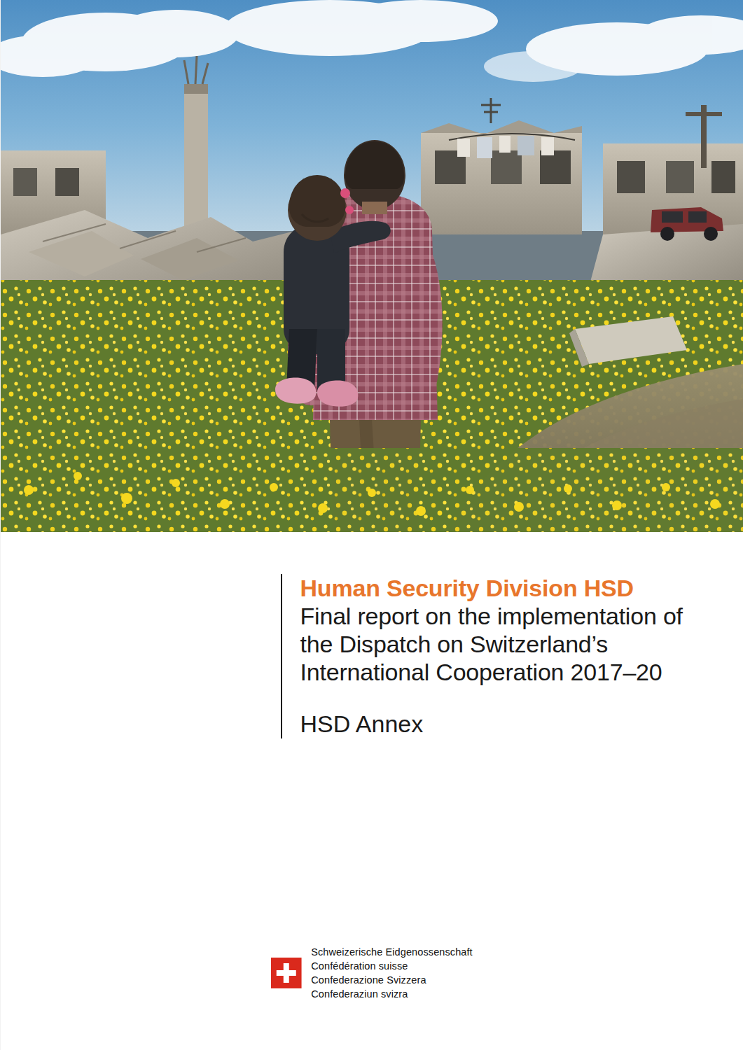Human Security Division HSD Final report on the implementation of the Dispatch on Switzerland’s International Cooperation 2017–20
HSD Annex
Schweizerische Eidgenossenschaft
Confédération suisse
Confederazione Svizzera
Confederaziun svizra